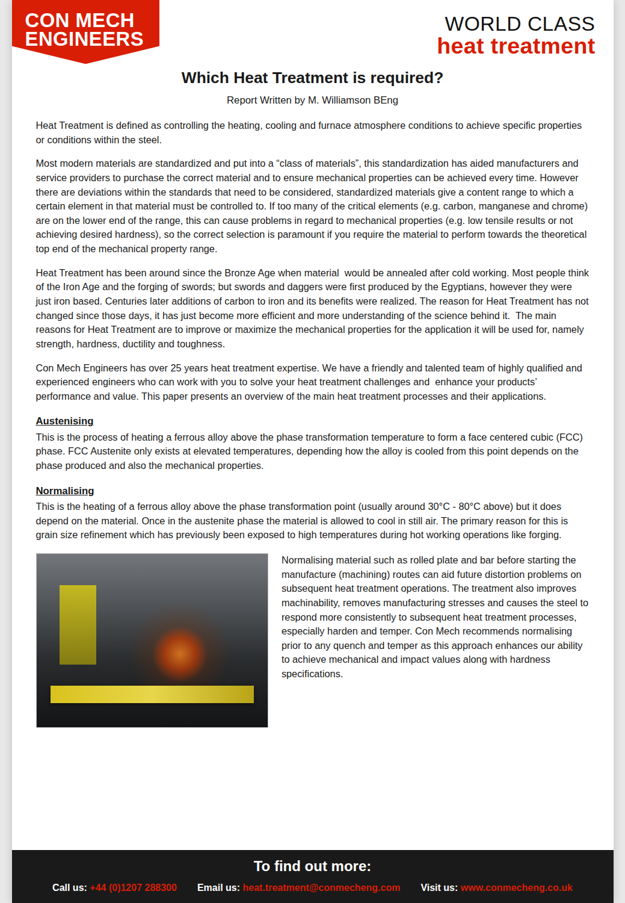Con Mech Engineers
WORLD CLASS
heat treatment
Which Heat Treatment is required?
Report Written by M. Williamson BEng
Heat Treatment is defined as controlling the heating, cooling and furnace atmosphere conditions to achieve specific properties or conditions within the steel.
Most modern materials are standardized and put into a “class of materials”, this standardization has aided manufacturers and service providers to purchase the correct material and to ensure mechanical properties can be achieved every time. However there are deviations within the standards that need to be considered, standardized materials give a content range to which a certain element in that material must be controlled to. If too many of the critical elements (e.g. carbon, manganese and chrome) are on the lower end of the range, this can cause problems in regard to mechanical properties (e.g. low tensile results or not achieving desired hardness), so the correct selection is paramount if you require the material to perform towards the theoretical top end of the mechanical property range.
Heat Treatment has been around since the Bronze Age when material would be annealed after cold working. Most people think of the Iron Age and the forging of swords; but swords and daggers were first produced by the Egyptians, however they were just iron based. Centuries later additions of carbon to iron and its benefits were realized. The reason for Heat Treatment has not changed since those days, it has just become more efficient and more understanding of the science behind it. The main reasons for Heat Treatment are to improve or maximize the mechanical properties for the application it will be used for, namely strength, hardness, ductility and toughness.
Con Mech Engineers has over 25 years heat treatment expertise. We have a friendly and talented team of highly qualified and experienced engineers who can work with you to solve your heat treatment challenges and enhance your products’ performance and value. This paper presents an overview of the main heat treatment processes and their applications.
Austenising
This is the process of heating a ferrous alloy above the phase transformation temperature to form a face centered cubic (FCC) phase. FCC Austenite only exists at elevated temperatures, depending how the alloy is cooled from this point depends on the phase produced and also the mechanical properties.
Normalising
This is the heating of a ferrous alloy above the phase transformation point (usually around 30°C - 80°C above) but it does depend on the material. Once in the austenite phase the material is allowed to cool in still air. The primary reason for this is grain size refinement which has previously been exposed to high temperatures during hot working operations like forging.
Normalising material such as rolled plate and bar before starting the manufacture (machining) routes can aid future distortion problems on subsequent heat treatment operations. The treatment also improves machinability, removes manufacturing stresses and causes the steel to respond more consistently to subsequent heat treatment processes, especially harden and temper. Con Mech recommends normalising prior to any quench and temper as this approach enhances our ability to achieve mechanical and impact values along with hardness specifications.
To find out more:
Call us: +44 (0)1207 288300 Email us: heat.treatment@conmecheng.com Visit us: www.conmecheng.co.uk